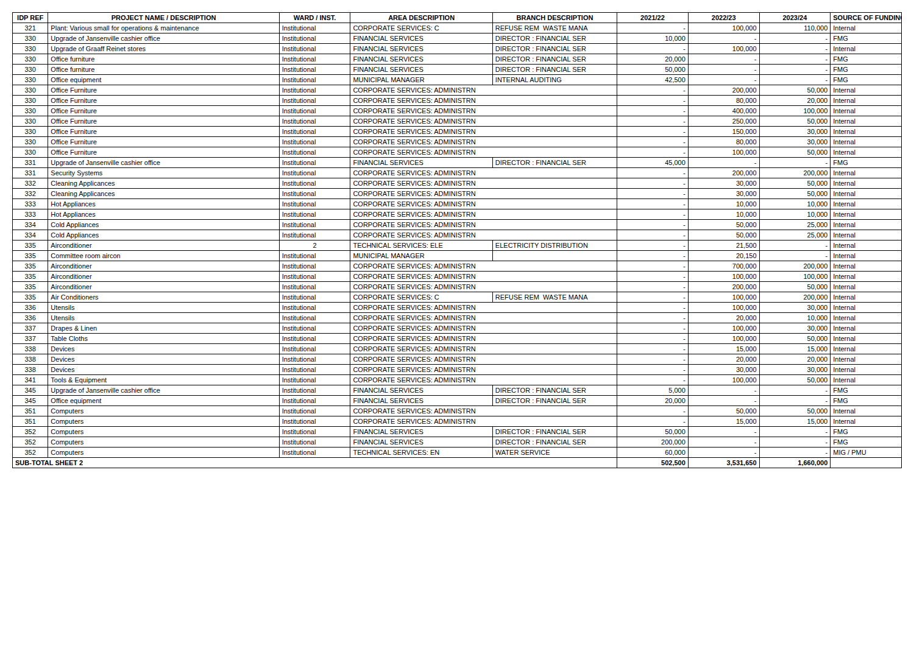| IDP REF | PROJECT NAME / DESCRIPTION | WARD / INST. | AREA DESCRIPTION | BRANCH DESCRIPTION | 2021/22 | 2022/23 | 2023/24 | SOURCE OF FUNDING |
| --- | --- | --- | --- | --- | --- | --- | --- | --- |
| 321 | Plant: Various small for operations & maintenance | Institutional | CORPORATE SERVICES: C | REFUSE REM WASTE MANA | - | 100,000 | 110,000 | Internal |
| 330 | Upgrade of Jansenville cashier office | Institutional | FINANCIAL SERVICES | DIRECTOR : FINANCIAL SER | 10,000 | - | - | FMG |
| 330 | Upgrade of Graaff Reinet stores | Institutional | FINANCIAL SERVICES | DIRECTOR : FINANCIAL SER | - | 100,000 | - | Internal |
| 330 | Office furniture | Institutional | FINANCIAL SERVICES | DIRECTOR : FINANCIAL SER | 20,000 | - | - | FMG |
| 330 | Office furniture | Institutional | FINANCIAL SERVICES | DIRECTOR : FINANCIAL SER | 50,000 | - | - | FMG |
| 330 | Office equipment | Institutional | MUNICIPAL MANAGER | INTERNAL AUDITING | 42,500 | - | - | FMG |
| 330 | Office Furniture | Institutional | CORPORATE SERVICES: ADMINISTRN | - | 200,000 | 50,000 | Internal |
| 330 | Office Furniture | Institutional | CORPORATE SERVICES: ADMINISTRN | - | 80,000 | 20,000 | Internal |
| 330 | Office Furniture | Institutional | CORPORATE SERVICES: ADMINISTRN | - | 400,000 | 100,000 | Internal |
| 330 | Office Furniture | Institutional | CORPORATE SERVICES: ADMINISTRN | - | 250,000 | 50,000 | Internal |
| 330 | Office Furniture | Institutional | CORPORATE SERVICES: ADMINISTRN | - | 150,000 | 30,000 | Internal |
| 330 | Office Furniture | Institutional | CORPORATE SERVICES: ADMINISTRN | - | 80,000 | 30,000 | Internal |
| 330 | Office Furniture | Institutional | CORPORATE SERVICES: ADMINISTRN | - | 100,000 | 50,000 | Internal |
| 331 | Upgrade of Jansenville cashier office | Institutional | FINANCIAL SERVICES | DIRECTOR : FINANCIAL SER | 45,000 | - | - | FMG |
| 331 | Security Systems | Institutional | CORPORATE SERVICES: ADMINISTRN | - | 200,000 | 200,000 | Internal |
| 332 | Cleaning Applicances | Institutional | CORPORATE SERVICES: ADMINISTRN | - | 30,000 | 50,000 | Internal |
| 332 | Cleaning Applicances | Institutional | CORPORATE SERVICES: ADMINISTRN | - | 30,000 | 50,000 | Internal |
| 333 | Hot Appliances | Institutional | CORPORATE SERVICES: ADMINISTRN | - | 10,000 | 10,000 | Internal |
| 333 | Hot Appliances | Institutional | CORPORATE SERVICES: ADMINISTRN | - | 10,000 | 10,000 | Internal |
| 334 | Cold Appliances | Institutional | CORPORATE SERVICES: ADMINISTRN | - | 50,000 | 25,000 | Internal |
| 334 | Cold Appliances | Institutional | CORPORATE SERVICES: ADMINISTRN | - | 50,000 | 25,000 | Internal |
| 335 | Airconditioner | 2 | TECHNICAL SERVICES: ELE | ELECTRICITY DISTRIBUTION | - | 21,500 | - | Internal |
| 335 | Committee room aircon | Institutional | MUNICIPAL MANAGER | | - | 20,150 | - | Internal |
| 335 | Airconditioner | Institutional | CORPORATE SERVICES: ADMINISTRN | - | 700,000 | 200,000 | Internal |
| 335 | Airconditioner | Institutional | CORPORATE SERVICES: ADMINISTRN | - | 100,000 | 100,000 | Internal |
| 335 | Airconditioner | Institutional | CORPORATE SERVICES: ADMINISTRN | - | 200,000 | 50,000 | Internal |
| 335 | Air Conditioners | Institutional | CORPORATE SERVICES: C | REFUSE REM WASTE MANA | - | 100,000 | 200,000 | Internal |
| 336 | Utensils | Institutional | CORPORATE SERVICES: ADMINISTRN | - | 100,000 | 30,000 | Internal |
| 336 | Utensils | Institutional | CORPORATE SERVICES: ADMINISTRN | - | 20,000 | 10,000 | Internal |
| 337 | Drapes & Linen | Institutional | CORPORATE SERVICES: ADMINISTRN | - | 100,000 | 30,000 | Internal |
| 337 | Table Cloths | Institutional | CORPORATE SERVICES: ADMINISTRN | - | 100,000 | 50,000 | Internal |
| 338 | Devices | Institutional | CORPORATE SERVICES: ADMINISTRN | - | 15,000 | 15,000 | Internal |
| 338 | Devices | Institutional | CORPORATE SERVICES: ADMINISTRN | - | 20,000 | 20,000 | Internal |
| 338 | Devices | Institutional | CORPORATE SERVICES: ADMINISTRN | - | 30,000 | 30,000 | Internal |
| 341 | Tools & Equipment | Institutional | CORPORATE SERVICES: ADMINISTRN | - | 100,000 | 50,000 | Internal |
| 345 | Upgrade of Jansenville cashier office | Institutional | FINANCIAL SERVICES | DIRECTOR : FINANCIAL SER | 5,000 | - | - | FMG |
| 345 | Office equipment | Institutional | FINANCIAL SERVICES | DIRECTOR : FINANCIAL SER | 20,000 | - | - | FMG |
| 351 | Computers | Institutional | CORPORATE SERVICES: ADMINISTRN | - | 50,000 | 50,000 | Internal |
| 351 | Computers | Institutional | CORPORATE SERVICES: ADMINISTRN | - | 15,000 | 15,000 | Internal |
| 352 | Computers | Institutional | FINANCIAL SERVICES | DIRECTOR : FINANCIAL SER | 50,000 | - | - | FMG |
| 352 | Computers | Institutional | FINANCIAL SERVICES | DIRECTOR : FINANCIAL SER | 200,000 | - | - | FMG |
| 352 | Computers | Institutional | TECHNICAL SERVICES: EN | WATER SERVICE | 60,000 | - | - | MIG / PMU |
| SUB-TOTAL SHEET 2 | 502,500 | 3,531,650 | 1,660,000 | |